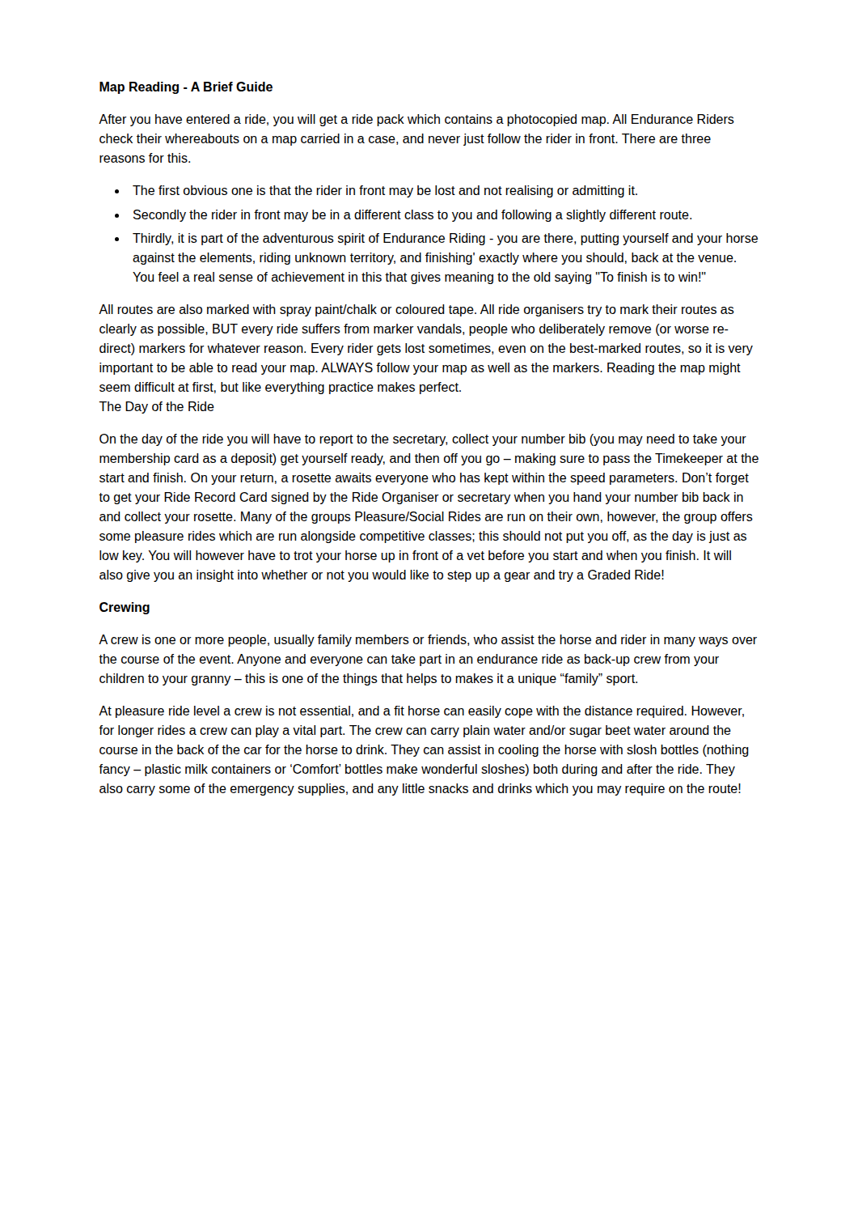Map Reading - A Brief Guide
After you have entered a ride, you will get a ride pack which contains a photocopied map. All Endurance Riders check their whereabouts on a map carried in a case, and never just follow the rider in front. There are three reasons for this.
The first obvious one is that the rider in front may be lost and not realising or admitting it.
Secondly the rider in front may be in a different class to you and following a slightly different route.
Thirdly, it is part of the adventurous spirit of Endurance Riding - you are there, putting yourself and your horse against the elements, riding unknown territory, and finishing' exactly where you should, back at the venue. You feel a real sense of achievement in this that gives meaning to the old saying "To finish is to win!"
All routes are also marked with spray paint/chalk or coloured tape. All ride organisers try to mark their routes as clearly as possible, BUT every ride suffers from marker vandals, people who deliberately remove (or worse re-direct) markers for whatever reason. Every rider gets lost sometimes, even on the best-marked routes, so it is very important to be able to read your map. ALWAYS follow your map as well as the markers. Reading the map might seem difficult at first, but like everything practice makes perfect.
The Day of the Ride
On the day of the ride you will have to report to the secretary, collect your number bib (you may need to take your membership card as a deposit) get yourself ready, and then off you go – making sure to pass the Timekeeper at the start and finish. On your return, a rosette awaits everyone who has kept within the speed parameters. Don’t forget to get your Ride Record Card signed by the Ride Organiser or secretary when you hand your number bib back in and collect your rosette. Many of the groups Pleasure/Social Rides are run on their own, however, the group offers some pleasure rides which are run alongside competitive classes; this should not put you off, as the day is just as low key. You will however have to trot your horse up in front of a vet before you start and when you finish. It will also give you an insight into whether or not you would like to step up a gear and try a Graded Ride!
Crewing
A crew is one or more people, usually family members or friends, who assist the horse and rider in many ways over the course of the event. Anyone and everyone can take part in an endurance ride as back-up crew from your children to your granny – this is one of the things that helps to makes it a unique “family” sport.
At pleasure ride level a crew is not essential, and a fit horse can easily cope with the distance required. However, for longer rides a crew can play a vital part. The crew can carry plain water and/or sugar beet water around the course in the back of the car for the horse to drink. They can assist in cooling the horse with slosh bottles (nothing fancy – plastic milk containers or ‘Comfort’ bottles make wonderful sloshes) both during and after the ride. They also carry some of the emergency supplies, and any little snacks and drinks which you may require on the route!